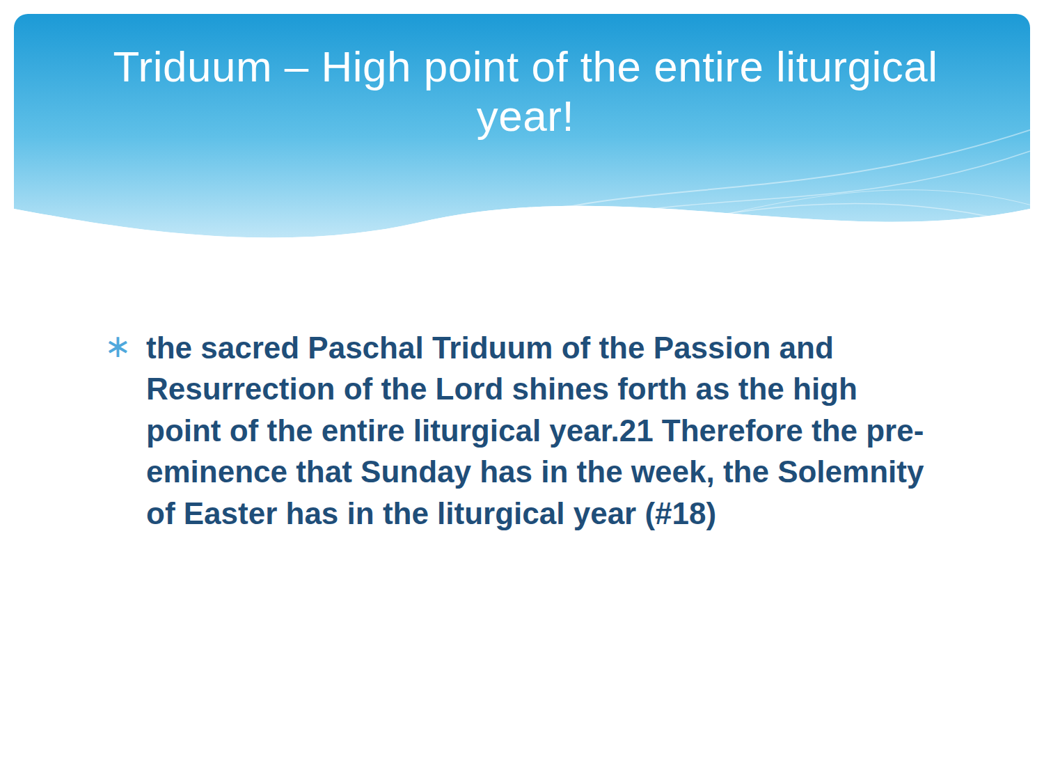Triduum – High point of the entire liturgical year!
the sacred Paschal Triduum of the Passion and Resurrection of the Lord shines forth as the high point of the entire liturgical year.21 Therefore the pre-eminence that Sunday has in the week, the Solemnity of Easter has in the liturgical year (#18)